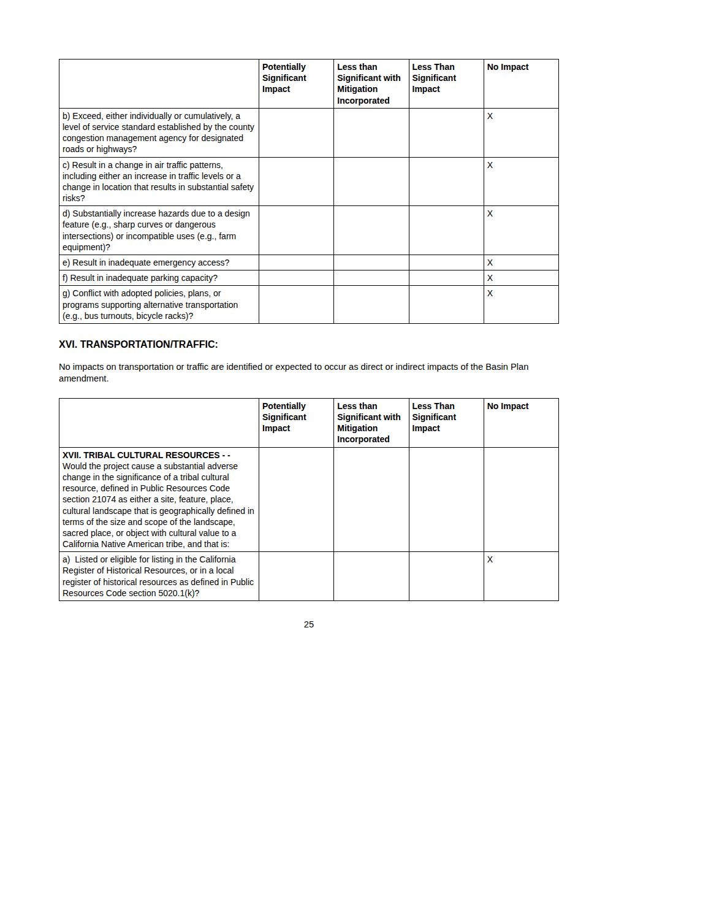| | Potentially Significant Impact | Less than Significant with Mitigation Incorporated | Less Than Significant Impact | No Impact |
| --- | --- | --- | --- | --- |
| b) Exceed, either individually or cumulatively, a level of service standard established by the county congestion management agency for designated roads or highways? | | | | X |
| c) Result in a change in air traffic patterns, including either an increase in traffic levels or a change in location that results in substantial safety risks? | | | | X |
| d) Substantially increase hazards due to a design feature (e.g., sharp curves or dangerous intersections) or incompatible uses (e.g., farm equipment)? | | | | X |
| e) Result in inadequate emergency access? | | | | X |
| f) Result in inadequate parking capacity? | | | | X |
| g) Conflict with adopted policies, plans, or programs supporting alternative transportation (e.g., bus turnouts, bicycle racks)? | | | | X |
XVI. TRANSPORTATION/TRAFFIC:
No impacts on transportation or traffic are identified or expected to occur as direct or indirect impacts of the Basin Plan amendment.
| | Potentially Significant Impact | Less than Significant with Mitigation Incorporated | Less Than Significant Impact | No Impact |
| --- | --- | --- | --- | --- |
| XVII. TRIBAL CULTURAL RESOURCES - - Would the project cause a substantial adverse change in the significance of a tribal cultural resource, defined in Public Resources Code section 21074 as either a site, feature, place, cultural landscape that is geographically defined in terms of the size and scope of the landscape, sacred place, or object with cultural value to a California Native American tribe, and that is: | | | | |
| a) Listed or eligible for listing in the California Register of Historical Resources, or in a local register of historical resources as defined in Public Resources Code section 5020.1(k)? | | | | X |
25